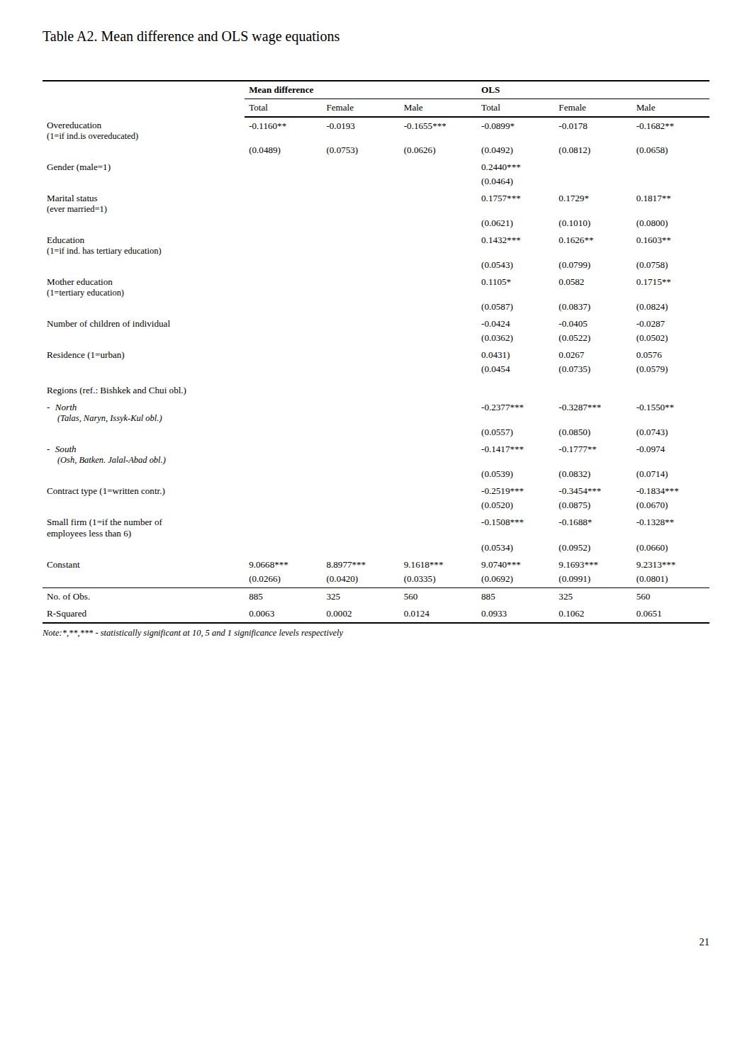Table A2. Mean difference and OLS wage equations
| | Mean difference | OLS |
| --- | --- | --- |
| | Total | Female | Male | Total | Female | Male |
| Overeducation (1=if ind.is overeducated) | -0.1160** | -0.0193 | -0.1655*** | -0.0899* | -0.0178 | -0.1682** |
| | (0.0489) | (0.0753) | (0.0626) | (0.0492) | (0.0812) | (0.0658) |
| Gender (male=1) | | | | 0.2440*** | | |
| | | | | (0.0464) | | |
| Marital status (ever married=1) | | | | 0.1757*** | 0.1729* | 0.1817** |
| | | | | (0.0621) | (0.1010) | (0.0800) |
| Education (1=if ind. has tertiary education) | | | | 0.1432*** | 0.1626** | 0.1603** |
| | | | | (0.0543) | (0.0799) | (0.0758) |
| Mother education (1=tertiary education) | | | | 0.1105* | 0.0582 | 0.1715** |
| | | | | (0.0587) | (0.0837) | (0.0824) |
| Number of children of individual | | | | -0.0424 | -0.0405 | -0.0287 |
| | | | | (0.0362) | (0.0522) | (0.0502) |
| Residence (1=urban) | | | | 0.0431) | 0.0267 | 0.0576 |
| | | | | (0.0454 | (0.0735) | (0.0579) |
| Regions (ref.: Bishkek and Chui obl.) | | | | | | |
| - North (Talas, Naryn, Issyk-Kul obl.) | | | | -0.2377*** | -0.3287*** | -0.1550** |
| | | | | (0.0557) | (0.0850) | (0.0743) |
| - South (Osh, Batken. Jalal-Abad obl.) | | | | -0.1417*** | -0.1777** | -0.0974 |
| | | | | (0.0539) | (0.0832) | (0.0714) |
| Contract type (1=written contr.) | | | | -0.2519*** | -0.3454*** | -0.1834*** |
| | | | | (0.0520) | (0.0875) | (0.0670) |
| Small firm (1=if the number of employees less than 6) | | | | -0.1508*** | -0.1688* | -0.1328** |
| | | | | (0.0534) | (0.0952) | (0.0660) |
| Constant | 9.0668*** | 8.8977*** | 9.1618*** | 9.0740*** | 9.1693*** | 9.2313*** |
| | (0.0266) | (0.0420) | (0.0335) | (0.0692) | (0.0991) | (0.0801) |
| No. of Obs. | 885 | 325 | 560 | 885 | 325 | 560 |
| R-Squared | 0.0063 | 0.0002 | 0.0124 | 0.0933 | 0.1062 | 0.0651 |
Note:*,**,*** - statistically significant at 10, 5 and 1 significance levels respectively
21